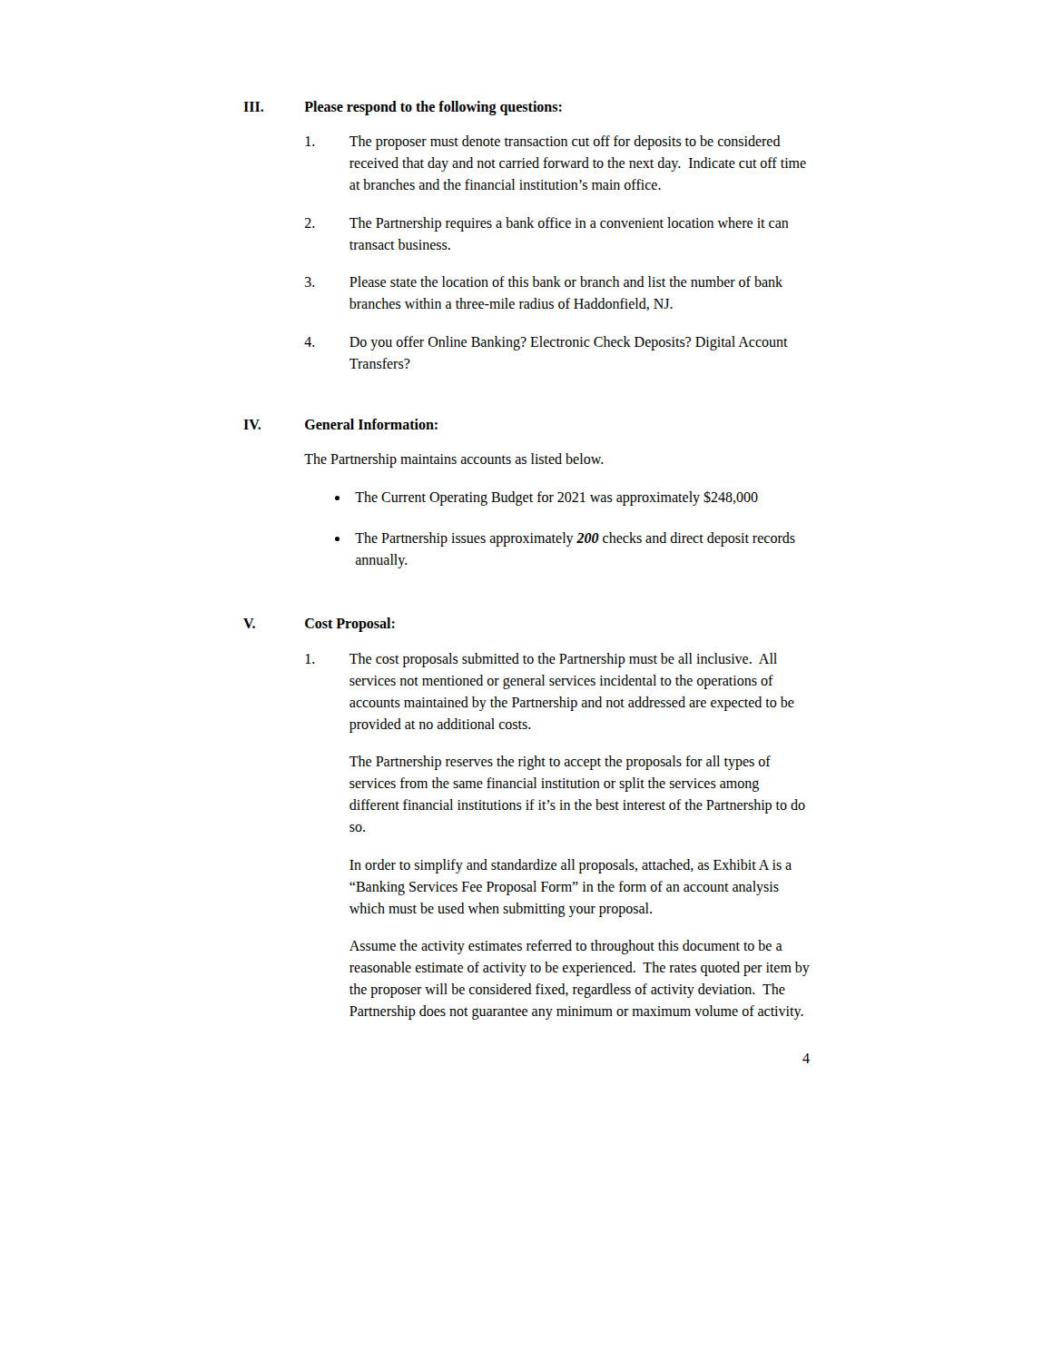III.
Please respond to the following questions:
1.
The proposer must denote transaction cut off for deposits to be considered received that day and not carried forward to the next day. Indicate cut off time at branches and the financial institution’s main office.
2.
The Partnership requires a bank office in a convenient location where it can transact business.
3.
Please state the location of this bank or branch and list the number of bank branches within a three-mile radius of Haddonfield, NJ.
4.
Do you offer Online Banking? Electronic Check Deposits? Digital Account Transfers?
IV.
General Information:
The Partnership maintains accounts as listed below.
The Current Operating Budget for 2021 was approximately $248,000
The Partnership issues approximately 200 checks and direct deposit records annually.
V.
Cost Proposal:
1.
The cost proposals submitted to the Partnership must be all inclusive. All services not mentioned or general services incidental to the operations of accounts maintained by the Partnership and not addressed are expected to be provided at no additional costs.
The Partnership reserves the right to accept the proposals for all types of services from the same financial institution or split the services among different financial institutions if it’s in the best interest of the Partnership to do so.
In order to simplify and standardize all proposals, attached, as Exhibit A is a “Banking Services Fee Proposal Form” in the form of an account analysis which must be used when submitting your proposal.
Assume the activity estimates referred to throughout this document to be a reasonable estimate of activity to be experienced. The rates quoted per item by the proposer will be considered fixed, regardless of activity deviation. The Partnership does not guarantee any minimum or maximum volume of activity.
4